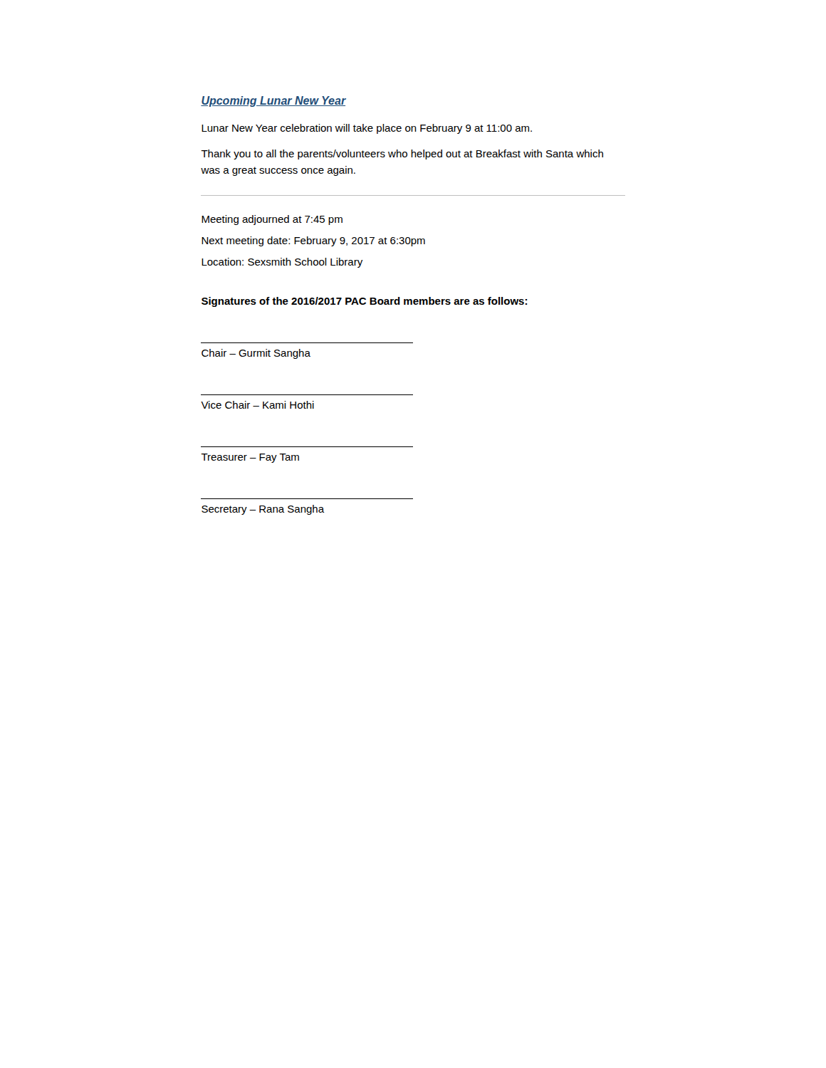Upcoming Lunar New Year
Lunar New Year celebration will take place on February 9 at 11:00 am.
Thank you to all the parents/volunteers who helped out at Breakfast with Santa which was a great success once again.
Meeting adjourned at 7:45 pm
Next meeting date: February 9, 2017 at 6:30pm
Location: Sexsmith School Library
Signatures of the 2016/2017 PAC Board members are as follows:
Chair – Gurmit Sangha
Vice Chair – Kami Hothi
Treasurer – Fay Tam
Secretary – Rana Sangha